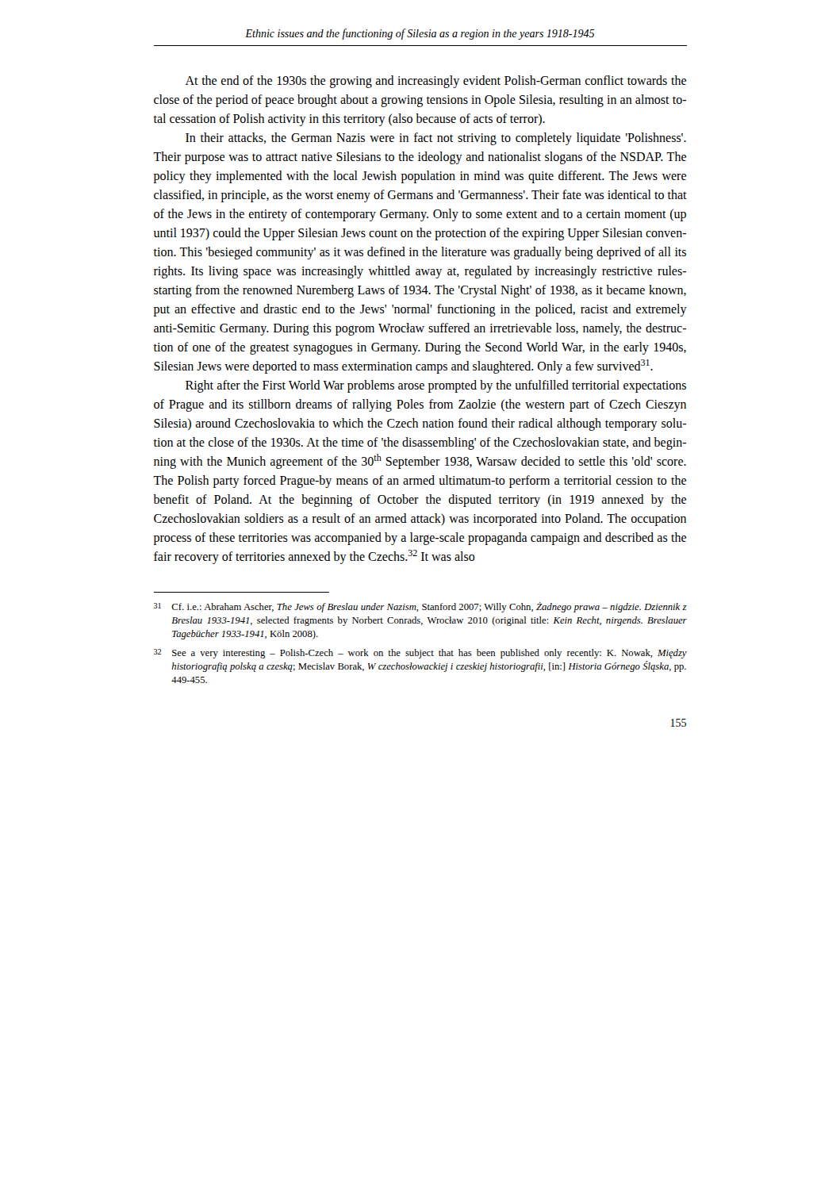Ethnic issues and the functioning of Silesia as a region in the years 1918-1945
At the end of the 1930s the growing and increasingly evident Polish-German conflict towards the close of the period of peace brought about a growing tensions in Opole Silesia, resulting in an almost total cessation of Polish activity in this territory (also because of acts of terror).
In their attacks, the German Nazis were in fact not striving to completely liquidate 'Polishness'. Their purpose was to attract native Silesians to the ideology and nationalist slogans of the NSDAP. The policy they implemented with the local Jewish population in mind was quite different. The Jews were classified, in principle, as the worst enemy of Germans and 'Germanness'. Their fate was identical to that of the Jews in the entirety of contemporary Germany. Only to some extent and to a certain moment (up until 1937) could the Upper Silesian Jews count on the protection of the expiring Upper Silesian convention. This 'besieged community' as it was defined in the literature was gradually being deprived of all its rights. Its living space was increasingly whittled away at, regulated by increasingly restrictive rules-starting from the renowned Nuremberg Laws of 1934. The 'Crystal Night' of 1938, as it became known, put an effective and drastic end to the Jews' 'normal' functioning in the policed, racist and extremely anti-Semitic Germany. During this pogrom Wrocław suffered an irretrievable loss, namely, the destruction of one of the greatest synagogues in Germany. During the Second World War, in the early 1940s, Silesian Jews were deported to mass extermination camps and slaughtered. Only a few survived31.
Right after the First World War problems arose prompted by the unfulfilled territorial expectations of Prague and its stillborn dreams of rallying Poles from Zaolzie (the western part of Czech Cieszyn Silesia) around Czechoslovakia to which the Czech nation found their radical although temporary solution at the close of the 1930s. At the time of 'the disassembling' of the Czechoslovakian state, and beginning with the Munich agreement of the 30th September 1938, Warsaw decided to settle this 'old' score. The Polish party forced Prague-by means of an armed ultimatum-to perform a territorial cession to the benefit of Poland. At the beginning of October the disputed territory (in 1919 annexed by the Czechoslovakian soldiers as a result of an armed attack) was incorporated into Poland. The occupation process of these territories was accompanied by a large-scale propaganda campaign and described as the fair recovery of territories annexed by the Czechs.32 It was also
31 Cf. i.e.: Abraham Ascher, The Jews of Breslau under Nazism, Stanford 2007; Willy Cohn, Żadnego prawa – nigdzie. Dziennik z Breslau 1933-1941, selected fragments by Norbert Conrads, Wrocław 2010 (original title: Kein Recht, nirgends. Breslauer Tagebücher 1933-1941, Köln 2008).
32 See a very interesting – Polish-Czech – work on the subject that has been published only recently: K. Nowak, Między historiografią polską a czeską; Mecislav Borak, W czechosłowackiej i czeskiej historiografii, [in:] Historia Górnego Śląska, pp. 449-455.
155